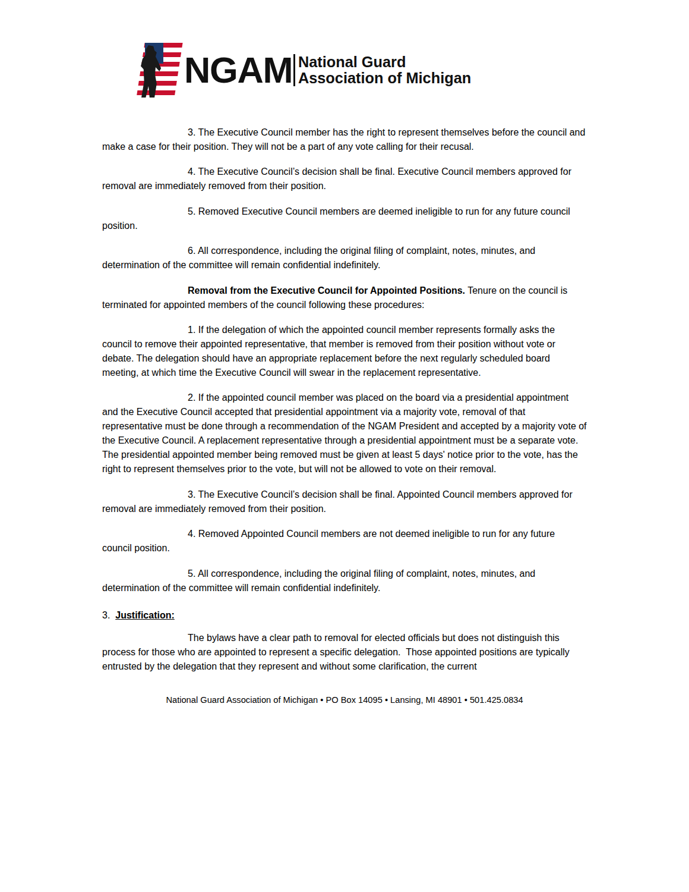NGAM National Guard Association of Michigan
3. The Executive Council member has the right to represent themselves before the council and make a case for their position. They will not be a part of any vote calling for their recusal.
4. The Executive Council’s decision shall be final. Executive Council members approved for removal are immediately removed from their position.
5. Removed Executive Council members are deemed ineligible to run for any future council position.
6. All correspondence, including the original filing of complaint, notes, minutes, and determination of the committee will remain confidential indefinitely.
Removal from the Executive Council for Appointed Positions. Tenure on the council is terminated for appointed members of the council following these procedures:
1. If the delegation of which the appointed council member represents formally asks the council to remove their appointed representative, that member is removed from their position without vote or debate. The delegation should have an appropriate replacement before the next regularly scheduled board meeting, at which time the Executive Council will swear in the replacement representative.
2. If the appointed council member was placed on the board via a presidential appointment and the Executive Council accepted that presidential appointment via a majority vote, removal of that representative must be done through a recommendation of the NGAM President and accepted by a majority vote of the Executive Council. A replacement representative through a presidential appointment must be a separate vote. The presidential appointed member being removed must be given at least 5 days' notice prior to the vote, has the right to represent themselves prior to the vote, but will not be allowed to vote on their removal.
3. The Executive Council’s decision shall be final. Appointed Council members approved for removal are immediately removed from their position.
4. Removed Appointed Council members are not deemed ineligible to run for any future council position.
5. All correspondence, including the original filing of complaint, notes, minutes, and determination of the committee will remain confidential indefinitely.
3. Justification:
The bylaws have a clear path to removal for elected officials but does not distinguish this process for those who are appointed to represent a specific delegation. Those appointed positions are typically entrusted by the delegation that they represent and without some clarification, the current
National Guard Association of Michigan • PO Box 14095 • Lansing, MI 48901 • 501.425.0834